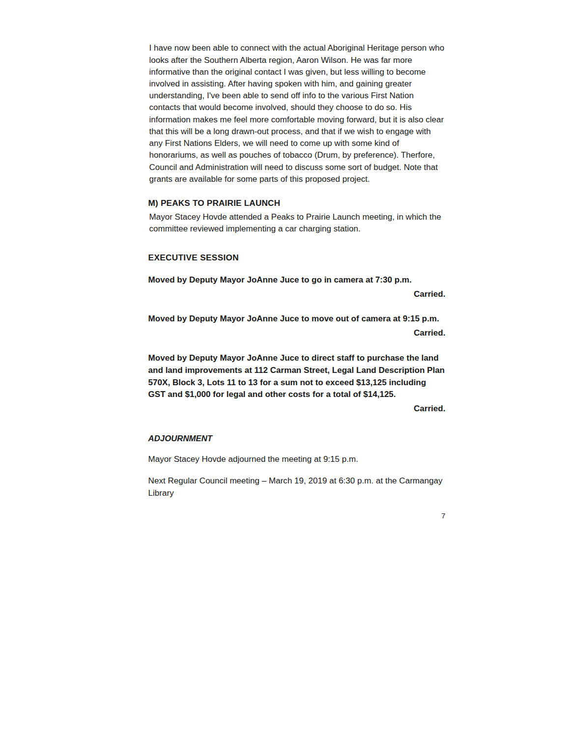I have now been able to connect with the actual Aboriginal Heritage person who looks after the Southern Alberta region, Aaron Wilson. He was far more informative than the original contact I was given, but less willing to become involved in assisting. After having spoken with him, and gaining greater understanding, I've been able to send off info to the various First Nation contacts that would become involved, should they choose to do so. His information makes me feel more comfortable moving forward, but it is also clear that this will be a long drawn-out process, and that if we wish to engage with any First Nations Elders, we will need to come up with some kind of honorariums, as well as pouches of tobacco (Drum, by preference). Therfore, Council and Administration will need to discuss some sort of budget. Note that grants are available for some parts of this proposed project.
M) PEAKS TO PRAIRIE LAUNCH
Mayor Stacey Hovde attended a Peaks to Prairie Launch meeting, in which the committee reviewed implementing a car charging station.
EXECUTIVE SESSION
Moved by Deputy Mayor JoAnne Juce to go in camera at 7:30 p.m.
Carried.
Moved by Deputy Mayor JoAnne Juce to move out of camera at 9:15 p.m.
Carried.
Moved by Deputy Mayor JoAnne Juce to direct staff to purchase the land and land improvements at 112 Carman Street, Legal Land Description Plan 570X, Block 3, Lots 11 to 13 for a sum not to exceed $13,125 including GST and $1,000 for legal and other costs for a total of $14,125.
Carried.
ADJOURNMENT
Mayor Stacey Hovde adjourned the meeting at 9:15 p.m.
Next Regular Council meeting – March 19, 2019 at 6:30 p.m. at the Carmangay Library
7